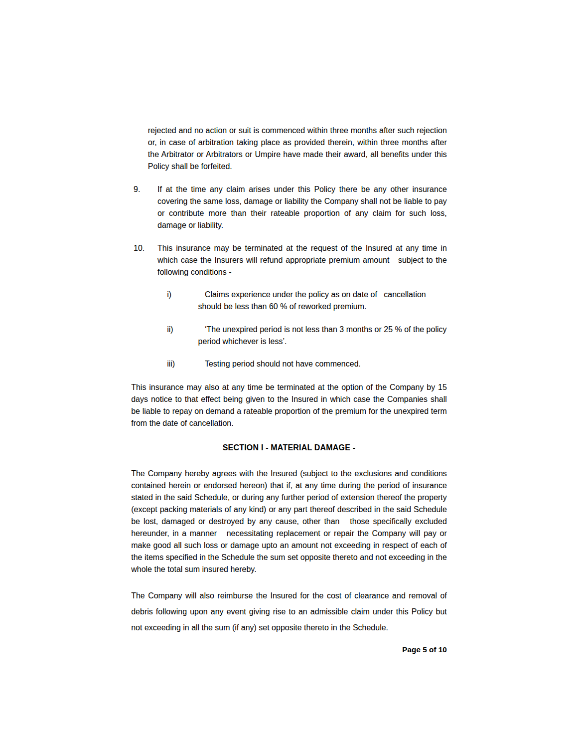rejected and no action or suit is commenced within three months after such rejection or, in case of arbitration taking place as provided therein, within three months after the Arbitrator or Arbitrators or Umpire have made their award, all benefits under this Policy shall be forfeited.
9. If at the time any claim arises under this Policy there be any other insurance covering the same loss, damage or liability the Company shall not be liable to pay or contribute more than their rateable proportion of any claim for such loss, damage or liability.
10.
This insurance may be terminated at the request of the Insured at any time in which case the Insurers will refund appropriate premium amount subject to the following conditions -
i) Claims experience under the policy as on date of cancellation should be less than 60 % of reworked premium.
ii) ‘The unexpired period is not less than 3 months or 25 % of the policy period whichever is less’.
iii) Testing period should not have commenced.
This insurance may also at any time be terminated at the option of the Company by 15 days notice to that effect being given to the Insured in which case the Companies shall be liable to repay on demand a rateable proportion of the premium for the unexpired term from the date of cancellation.
SECTION I - MATERIAL DAMAGE -
The Company hereby agrees with the Insured (subject to the exclusions and conditions contained herein or endorsed hereon) that if, at any time during the period of insurance stated in the said Schedule, or during any further period of extension thereof the property (except packing materials of any kind) or any part thereof described in the said Schedule be lost, damaged or destroyed by any cause, other than those specifically excluded hereunder, in a manner necessitating replacement or repair the Company will pay or make good all such loss or damage upto an amount not exceeding in respect of each of the items specified in the Schedule the sum set opposite thereto and not exceeding in the whole the total sum insured hereby.
The Company will also reimburse the Insured for the cost of clearance and removal of debris following upon any event giving rise to an admissible claim under this Policy but not exceeding in all the sum (if any) set opposite thereto in the Schedule.
Page 5 of 10